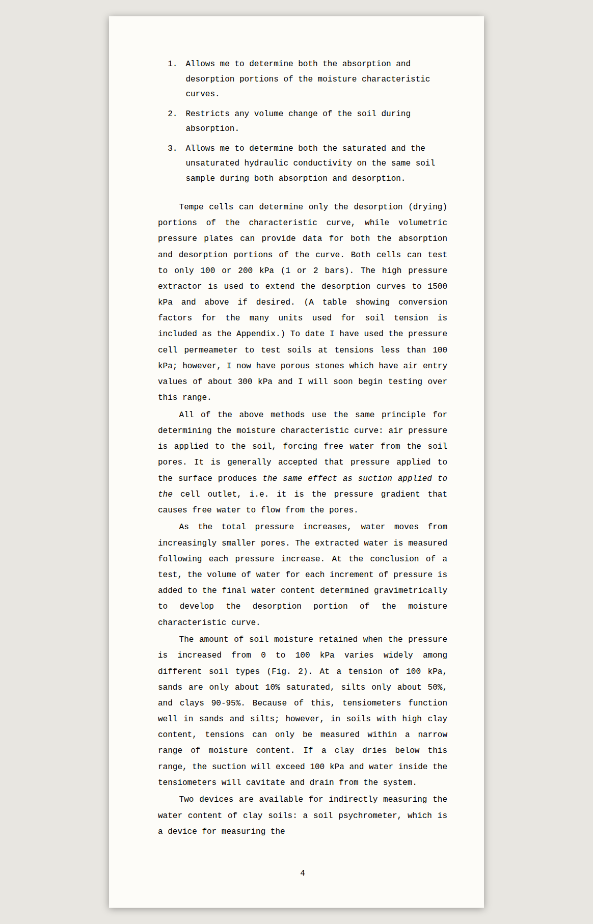Allows me to determine both the absorption and desorption portions of the moisture characteristic curves.
Restricts any volume change of the soil during absorption.
Allows me to determine both the saturated and the unsaturated hydraulic conductivity on the same soil sample during both absorption and desorption.
Tempe cells can determine only the desorption (drying) portions of the characteristic curve, while volumetric pressure plates can provide data for both the absorption and desorption portions of the curve. Both cells can test to only 100 or 200 kPa (1 or 2 bars). The high pressure extractor is used to extend the desorption curves to 1500 kPa and above if desired. (A table showing conversion factors for the many units used for soil tension is included as the Appendix.) To date I have used the pressure cell permeameter to test soils at tensions less than 100 kPa; however, I now have porous stones which have air entry values of about 300 kPa and I will soon begin testing over this range.
All of the above methods use the same principle for determining the moisture characteristic curve: air pressure is applied to the soil, forcing free water from the soil pores. It is generally accepted that pressure applied to the surface produces the same effect as suction applied to the cell outlet, i.e. it is the pressure gradient that causes free water to flow from the pores.
As the total pressure increases, water moves from increasingly smaller pores. The extracted water is measured following each pressure increase. At the conclusion of a test, the volume of water for each increment of pressure is added to the final water content determined gravimetrically to develop the desorption portion of the moisture characteristic curve.
The amount of soil moisture retained when the pressure is increased from 0 to 100 kPa varies widely among different soil types (Fig. 2). At a tension of 100 kPa, sands are only about 10% saturated, silts only about 50%, and clays 90-95%. Because of this, tensiometers function well in sands and silts; however, in soils with high clay content, tensions can only be measured within a narrow range of moisture content. If a clay dries below this range, the suction will exceed 100 kPa and water inside the tensiometers will cavitate and drain from the system.
Two devices are available for indirectly measuring the water content of clay soils: a soil psychrometer, which is a device for measuring the
4